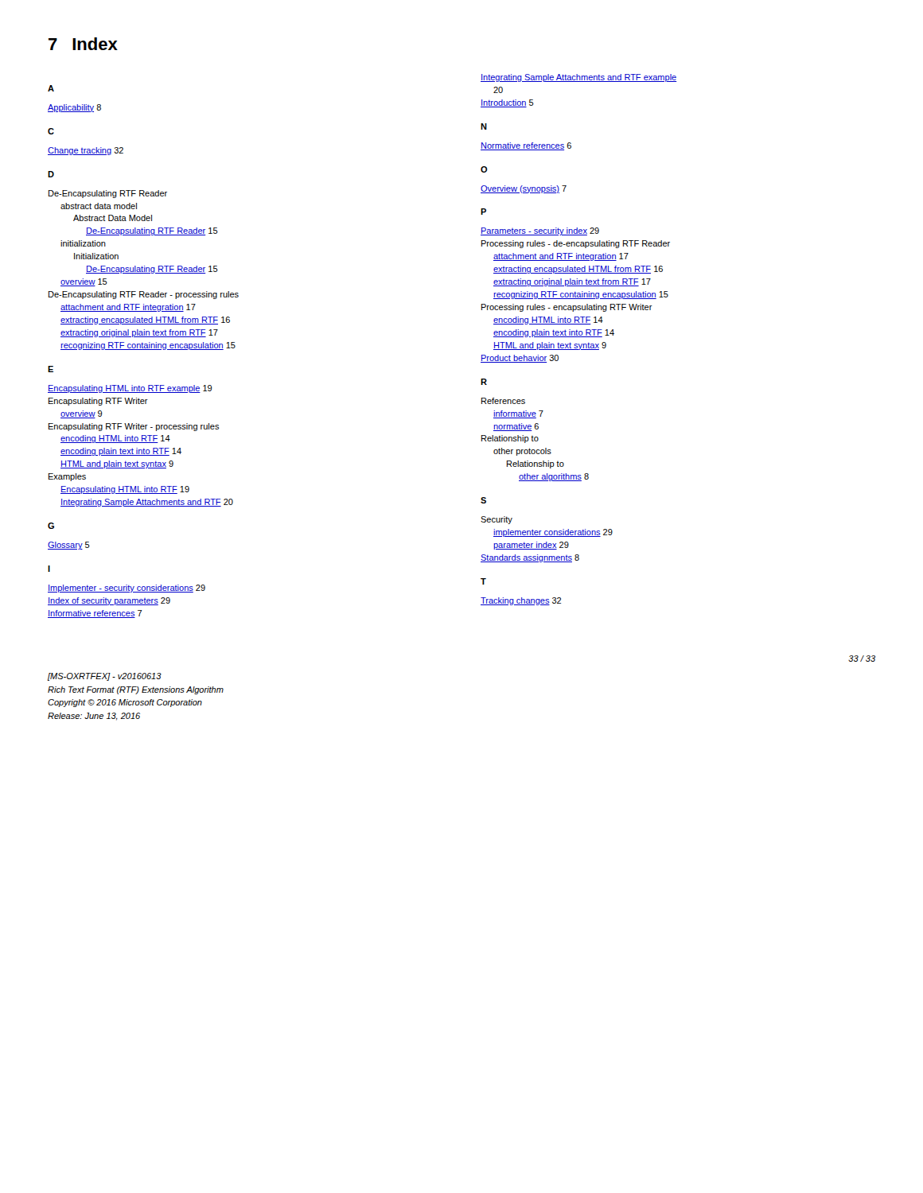7 Index
A
Applicability 8
C
Change tracking 32
D
De-Encapsulating RTF Reader
abstract data model
Abstract Data Model
De-Encapsulating RTF Reader 15
initialization
Initialization
De-Encapsulating RTF Reader 15
overview 15
De-Encapsulating RTF Reader - processing rules
attachment and RTF integration 17
extracting encapsulated HTML from RTF 16
extracting original plain text from RTF 17
recognizing RTF containing encapsulation 15
E
Encapsulating HTML into RTF example 19
Encapsulating RTF Writer
overview 9
Encapsulating RTF Writer - processing rules
encoding HTML into RTF 14
encoding plain text into RTF 14
HTML and plain text syntax 9
Examples
Encapsulating HTML into RTF 19
Integrating Sample Attachments and RTF 20
G
Glossary 5
I
Implementer - security considerations 29
Index of security parameters 29
Informative references 7
Integrating Sample Attachments and RTF example
20
Introduction 5
N
Normative references 6
O
Overview (synopsis) 7
P
Parameters - security index 29
Processing rules - de-encapsulating RTF Reader
attachment and RTF integration 17
extracting encapsulated HTML from RTF 16
extracting original plain text from RTF 17
recognizing RTF containing encapsulation 15
Processing rules - encapsulating RTF Writer
encoding HTML into RTF 14
encoding plain text into RTF 14
HTML and plain text syntax 9
Product behavior 30
R
References
informative 7
normative 6
Relationship to
other protocols
Relationship to
other algorithms 8
S
Security
implementer considerations 29
parameter index 29
Standards assignments 8
T
Tracking changes 32
33 / 33
[MS-OXRTFEX] - v20160613
Rich Text Format (RTF) Extensions Algorithm
Copyright © 2016 Microsoft Corporation
Release: June 13, 2016